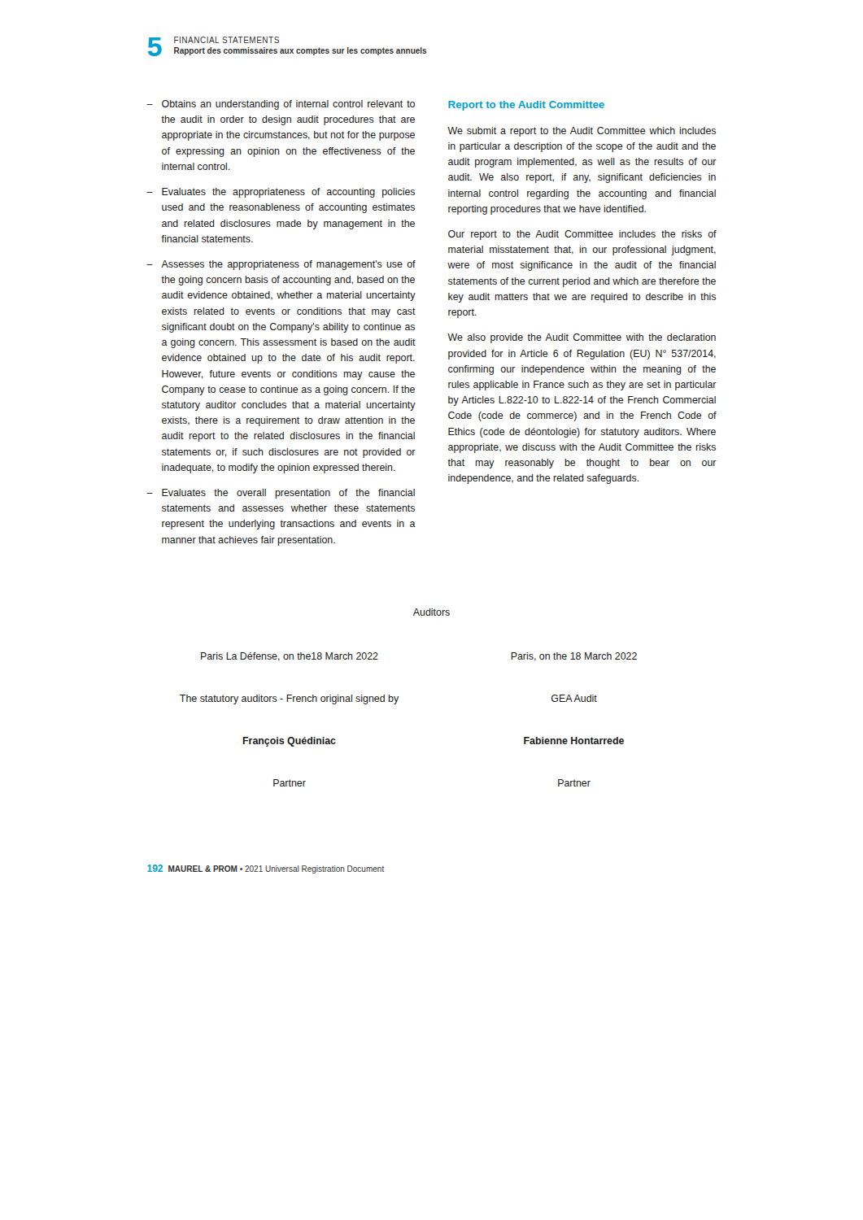5
FINANCIAL STATEMENTS
Rapport des commissaires aux comptes sur les comptes annuels
Obtains an understanding of internal control relevant to the audit in order to design audit procedures that are appropriate in the circumstances, but not for the purpose of expressing an opinion on the effectiveness of the internal control.
Evaluates the appropriateness of accounting policies used and the reasonableness of accounting estimates and related disclosures made by management in the financial statements.
Assesses the appropriateness of management's use of the going concern basis of accounting and, based on the audit evidence obtained, whether a material uncertainty exists related to events or conditions that may cast significant doubt on the Company's ability to continue as a going concern. This assessment is based on the audit evidence obtained up to the date of his audit report. However, future events or conditions may cause the Company to cease to continue as a going concern. If the statutory auditor concludes that a material uncertainty exists, there is a requirement to draw attention in the audit report to the related disclosures in the financial statements or, if such disclosures are not provided or inadequate, to modify the opinion expressed therein.
Evaluates the overall presentation of the financial statements and assesses whether these statements represent the underlying transactions and events in a manner that achieves fair presentation.
Report to the Audit Committee
We submit a report to the Audit Committee which includes in particular a description of the scope of the audit and the audit program implemented, as well as the results of our audit. We also report, if any, significant deficiencies in internal control regarding the accounting and financial reporting procedures that we have identified.
Our report to the Audit Committee includes the risks of material misstatement that, in our professional judgment, were of most significance in the audit of the financial statements of the current period and which are therefore the key audit matters that we are required to describe in this report.
We also provide the Audit Committee with the declaration provided for in Article 6 of Regulation (EU) N° 537/2014, confirming our independence within the meaning of the rules applicable in France such as they are set in particular by Articles L.822-10 to L.822-14 of the French Commercial Code (code de commerce) and in the French Code of Ethics (code de déontologie) for statutory auditors. Where appropriate, we discuss with the Audit Committee the risks that may reasonably be thought to bear on our independence, and the related safeguards.
Auditors
Paris La Défense, on the18 March 2022
Paris, on the 18 March 2022
The statutory auditors - French original signed by
GEA Audit
François Quédiniac
Fabienne Hontarrede
Partner
Partner
192 MAUREL & PROM • 2021 Universal Registration Document